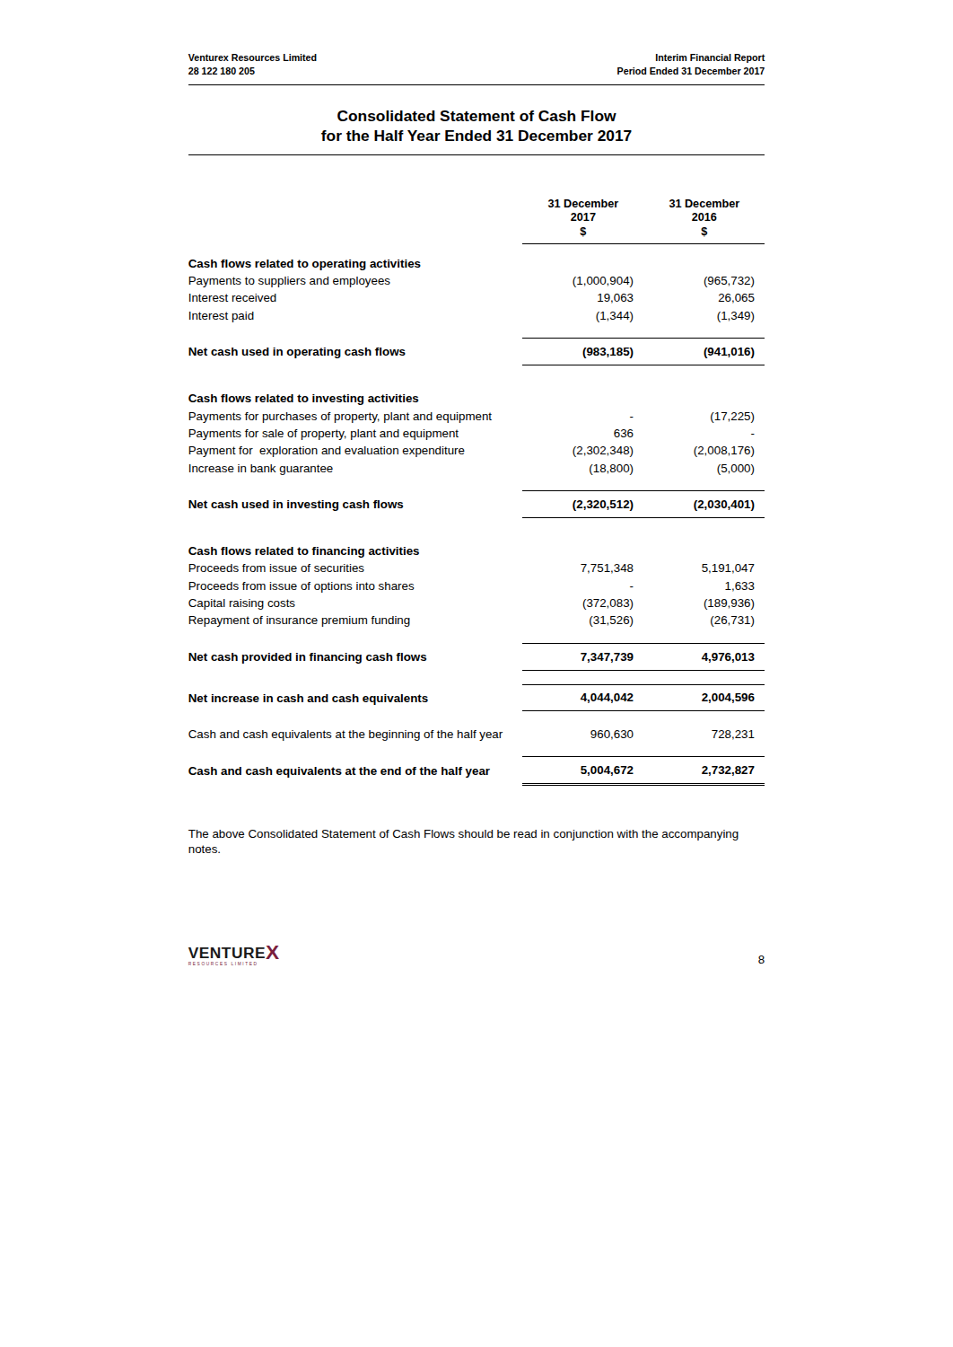Venturex Resources Limited
28 122 180 205
Interim Financial Report
Period Ended 31 December 2017
Consolidated Statement of Cash Flow for the Half Year Ended 31 December 2017
| | 31 December 2017 $ | 31 December 2016 $ |
| --- | --- | --- |
| Cash flows related to operating activities | | |
| Payments to suppliers and employees | (1,000,904) | (965,732) |
| Interest received | 19,063 | 26,065 |
| Interest paid | (1,344) | (1,349) |
| Net cash used in operating cash flows | (983,185) | (941,016) |
| Cash flows related to investing activities | | |
| Payments for purchases of property, plant and equipment | - | (17,225) |
| Payments for sale of property, plant and equipment | 636 | - |
| Payment for exploration and evaluation expenditure | (2,302,348) | (2,008,176) |
| Increase in bank guarantee | (18,800) | (5,000) |
| Net cash used in investing cash flows | (2,320,512) | (2,030,401) |
| Cash flows related to financing activities | | |
| Proceeds from issue of securities | 7,751,348 | 5,191,047 |
| Proceeds from issue of options into shares | - | 1,633 |
| Capital raising costs | (372,083) | (189,936) |
| Repayment of insurance premium funding | (31,526) | (26,731) |
| Net cash provided in financing cash flows | 7,347,739 | 4,976,013 |
| Net increase in cash and cash equivalents | 4,044,042 | 2,004,596 |
| Cash and cash equivalents at the beginning of the half year | 960,630 | 728,231 |
| Cash and cash equivalents at the end of the half year | 5,004,672 | 2,732,827 |
The above Consolidated Statement of Cash Flows should be read in conjunction with the accompanying notes.
VENTUREX RESOURCES LIMITED
8